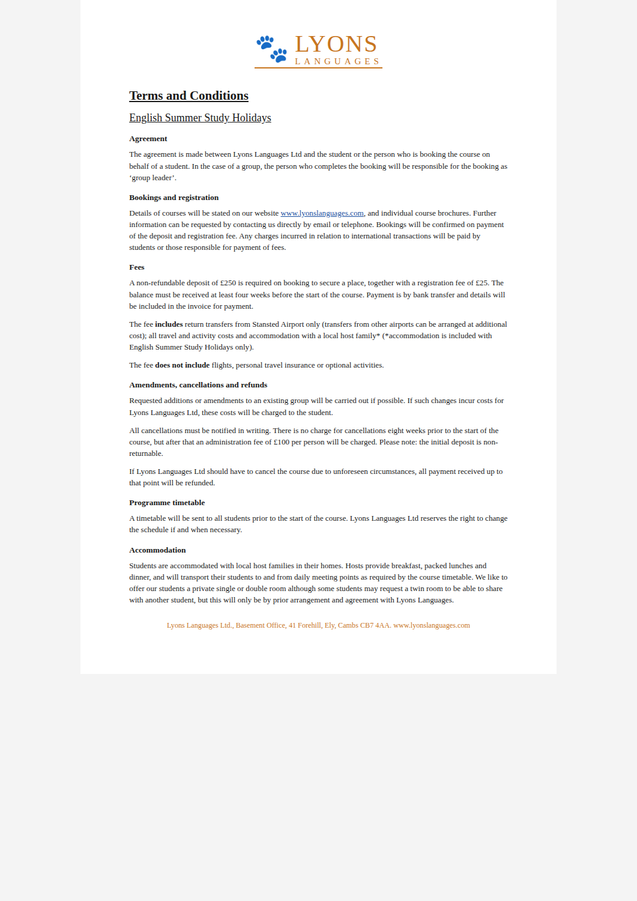🐾
LYONS LANGUAGES
Terms and Conditions
English Summer Study Holidays
Agreement
The agreement is made between Lyons Languages Ltd and the student or the person who is booking the course on behalf of a student. In the case of a group, the person who completes the booking will be responsible for the booking as ‘group leader’.
Bookings and registration
Details of courses will be stated on our website www.lyonslanguages.com, and individual course brochures. Further information can be requested by contacting us directly by email or telephone. Bookings will be confirmed on payment of the deposit and registration fee. Any charges incurred in relation to international transactions will be paid by students or those responsible for payment of fees.
Fees
A non-refundable deposit of £250 is required on booking to secure a place, together with a registration fee of £25. The balance must be received at least four weeks before the start of the course. Payment is by bank transfer and details will be included in the invoice for payment.
The fee includes return transfers from Stansted Airport only (transfers from other airports can be arranged at additional cost); all travel and activity costs and accommodation with a local host family* (*accommodation is included with English Summer Study Holidays only).
The fee does not include flights, personal travel insurance or optional activities.
Amendments, cancellations and refunds
Requested additions or amendments to an existing group will be carried out if possible. If such changes incur costs for Lyons Languages Ltd, these costs will be charged to the student.
All cancellations must be notified in writing. There is no charge for cancellations eight weeks prior to the start of the course, but after that an administration fee of £100 per person will be charged. Please note: the initial deposit is non-returnable.
If Lyons Languages Ltd should have to cancel the course due to unforeseen circumstances, all payment received up to that point will be refunded.
Programme timetable
A timetable will be sent to all students prior to the start of the course. Lyons Languages Ltd reserves the right to change the schedule if and when necessary.
Accommodation
Students are accommodated with local host families in their homes. Hosts provide breakfast, packed lunches and dinner, and will transport their students to and from daily meeting points as required by the course timetable. We like to offer our students a private single or double room although some students may request a twin room to be able to share with another student, but this will only be by prior arrangement and agreement with Lyons Languages.
Lyons Languages Ltd., Basement Office, 41 Forehill, Ely, Cambs CB7 4AA. www.lyonslanguages.com